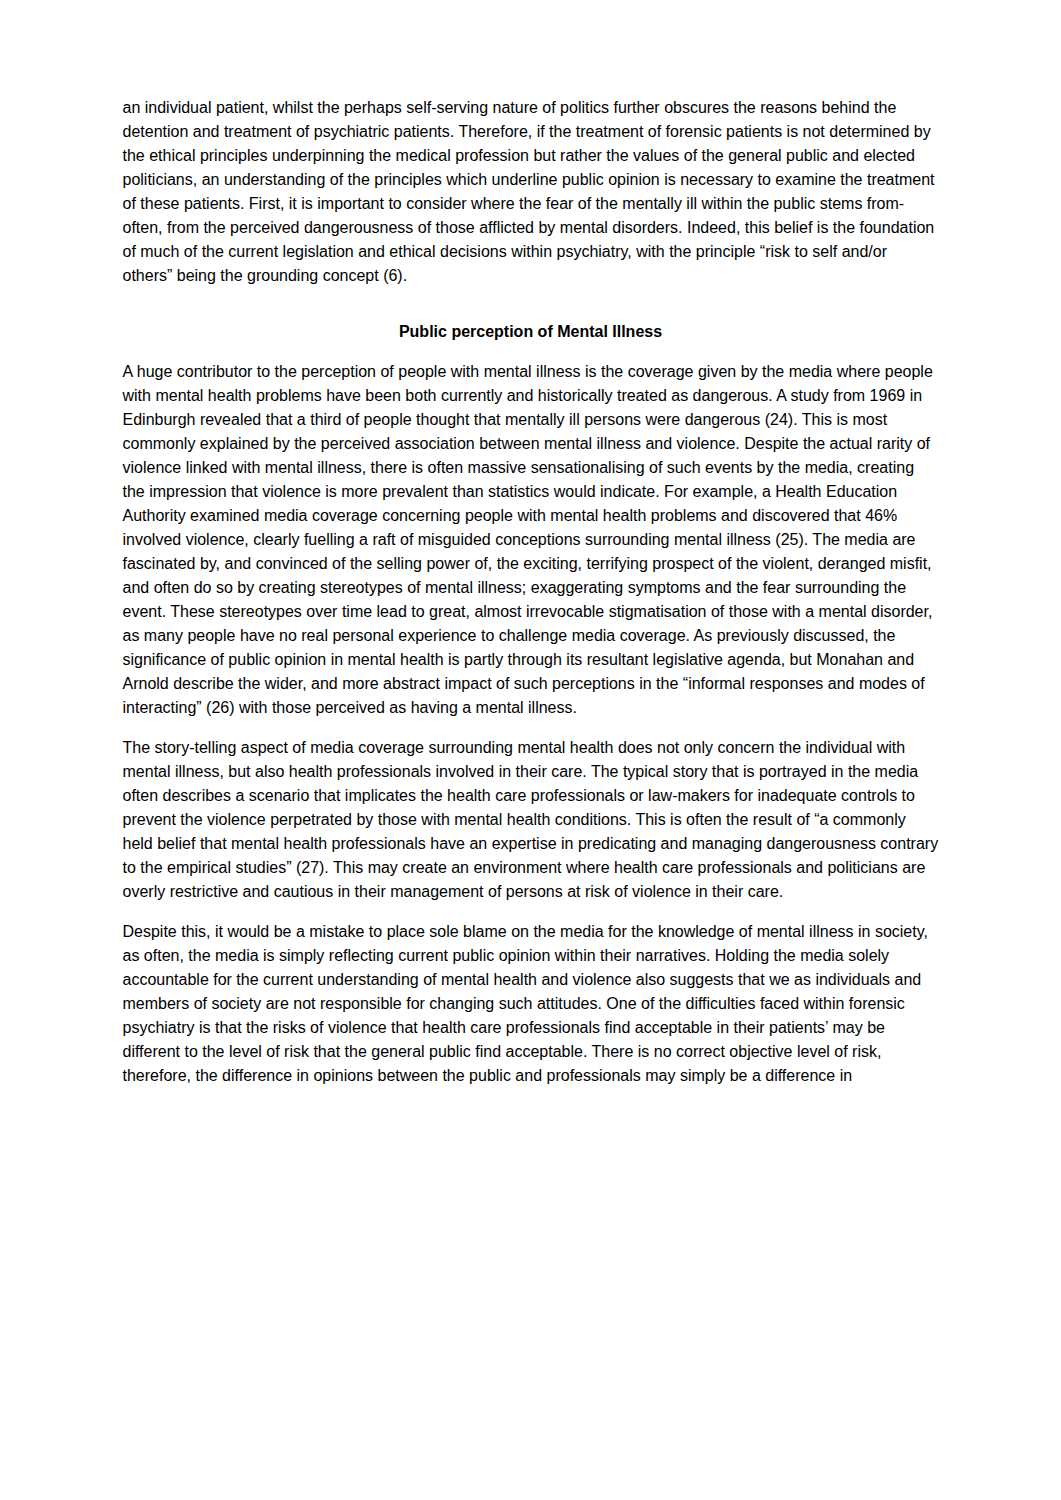an individual patient, whilst the perhaps self-serving nature of politics further obscures the reasons behind the detention and treatment of psychiatric patients. Therefore, if the treatment of forensic patients is not determined by the ethical principles underpinning the medical profession but rather the values of the general public and elected politicians, an understanding of the principles which underline public opinion is necessary to examine the treatment of these patients. First, it is important to consider where the fear of the mentally ill within the public stems from- often, from the perceived dangerousness of those afflicted by mental disorders. Indeed, this belief is the foundation of much of the current legislation and ethical decisions within psychiatry, with the principle “risk to self and/or others” being the grounding concept (6).
Public perception of Mental Illness
A huge contributor to the perception of people with mental illness is the coverage given by the media where people with mental health problems have been both currently and historically treated as dangerous. A study from 1969 in Edinburgh revealed that a third of people thought that mentally ill persons were dangerous (24). This is most commonly explained by the perceived association between mental illness and violence. Despite the actual rarity of violence linked with mental illness, there is often massive sensationalising of such events by the media, creating the impression that violence is more prevalent than statistics would indicate. For example, a Health Education Authority examined media coverage concerning people with mental health problems and discovered that 46% involved violence, clearly fuelling a raft of misguided conceptions surrounding mental illness (25). The media are fascinated by, and convinced of the selling power of, the exciting, terrifying prospect of the violent, deranged misfit, and often do so by creating stereotypes of mental illness; exaggerating symptoms and the fear surrounding the event. These stereotypes over time lead to great, almost irrevocable stigmatisation of those with a mental disorder, as many people have no real personal experience to challenge media coverage. As previously discussed, the significance of public opinion in mental health is partly through its resultant legislative agenda, but Monahan and Arnold describe the wider, and more abstract impact of such perceptions in the “informal responses and modes of interacting” (26) with those perceived as having a mental illness.
The story-telling aspect of media coverage surrounding mental health does not only concern the individual with mental illness, but also health professionals involved in their care. The typical story that is portrayed in the media often describes a scenario that implicates the health care professionals or law-makers for inadequate controls to prevent the violence perpetrated by those with mental health conditions. This is often the result of “a commonly held belief that mental health professionals have an expertise in predicating and managing dangerousness contrary to the empirical studies” (27). This may create an environment where health care professionals and politicians are overly restrictive and cautious in their management of persons at risk of violence in their care.
Despite this, it would be a mistake to place sole blame on the media for the knowledge of mental illness in society, as often, the media is simply reflecting current public opinion within their narratives. Holding the media solely accountable for the current understanding of mental health and violence also suggests that we as individuals and members of society are not responsible for changing such attitudes. One of the difficulties faced within forensic psychiatry is that the risks of violence that health care professionals find acceptable in their patients’ may be different to the level of risk that the general public find acceptable. There is no correct objective level of risk, therefore, the difference in opinions between the public and professionals may simply be a difference in